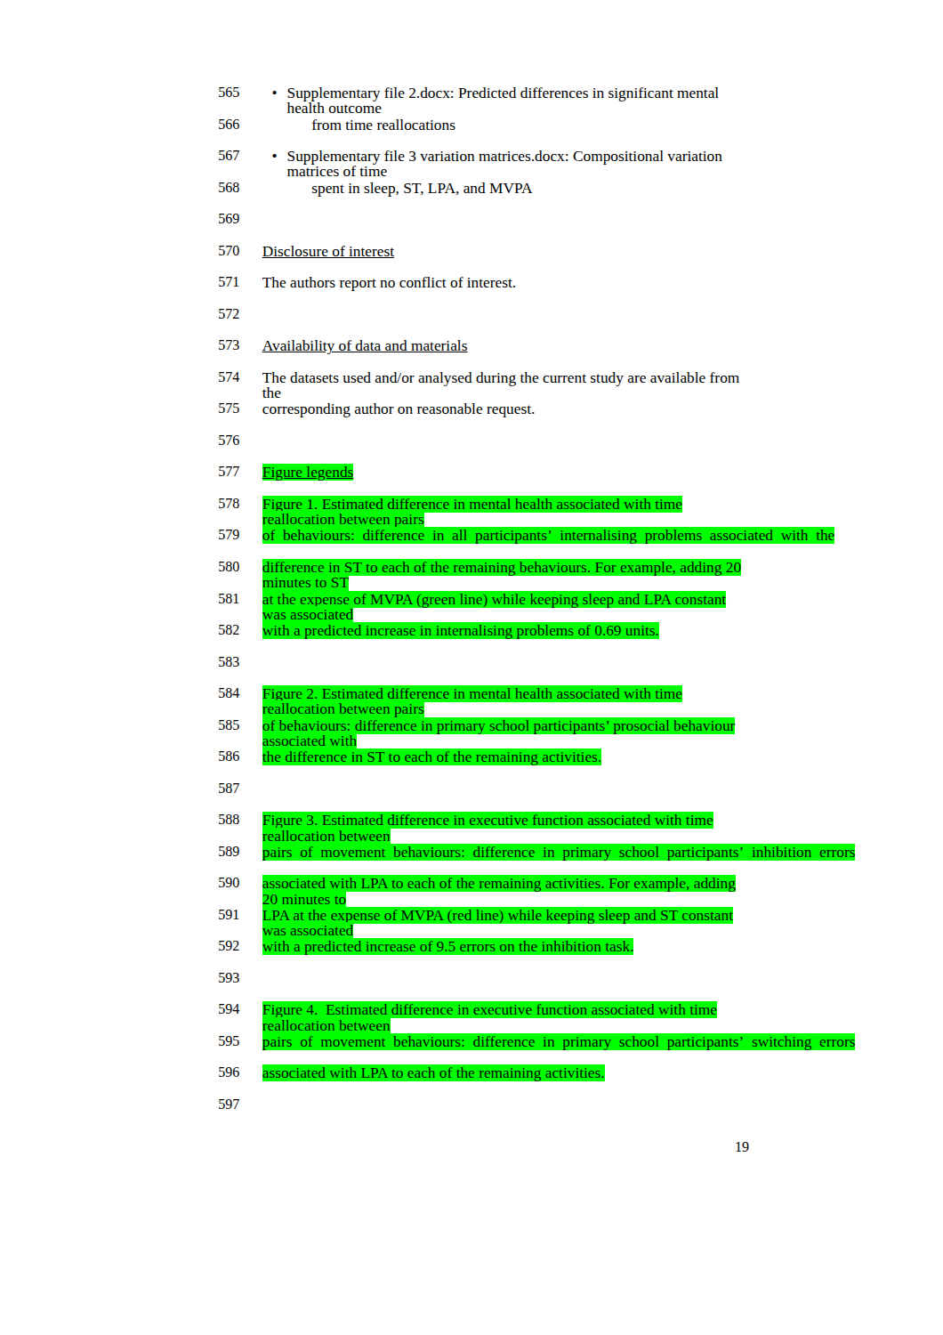565
•
Supplementary file 2.docx: Predicted differences in significant mental health outcome
566
from time reallocations
567
•
Supplementary file 3 variation matrices.docx: Compositional variation matrices of time
568
spent in sleep, ST, LPA, and MVPA
569
570
Disclosure of interest
571
The authors report no conflict of interest.
572
573
Availability of data and materials
574
The datasets used and/or analysed during the current study are available from the
575
corresponding author on reasonable request.
576
577
Figure legends
578
Figure 1. Estimated difference in mental health associated with time reallocation between pairs
579
of behaviours: difference in all participants’ internalising problems associated with the
580
difference in ST to each of the remaining behaviours. For example, adding 20 minutes to ST
581
at the expense of MVPA (green line) while keeping sleep and LPA constant was associated
582
with a predicted increase in internalising problems of 0.69 units.
583
584
Figure 2. Estimated difference in mental health associated with time reallocation between pairs
585
of behaviours: difference in primary school participants’ prosocial behaviour associated with
586
the difference in ST to each of the remaining activities.
587
588
Figure 3. Estimated difference in executive function associated with time reallocation between
589
pairs of movement behaviours: difference in primary school participants’ inhibition errors
590
associated with LPA to each of the remaining activities. For example, adding 20 minutes to
591
LPA at the expense of MVPA (red line) while keeping sleep and ST constant was associated
592
with a predicted increase of 9.5 errors on the inhibition task.
593
594
Figure 4. Estimated difference in executive function associated with time reallocation between
595
pairs of movement behaviours: difference in primary school participants’ switching errors
596
associated with LPA to each of the remaining activities.
597
19